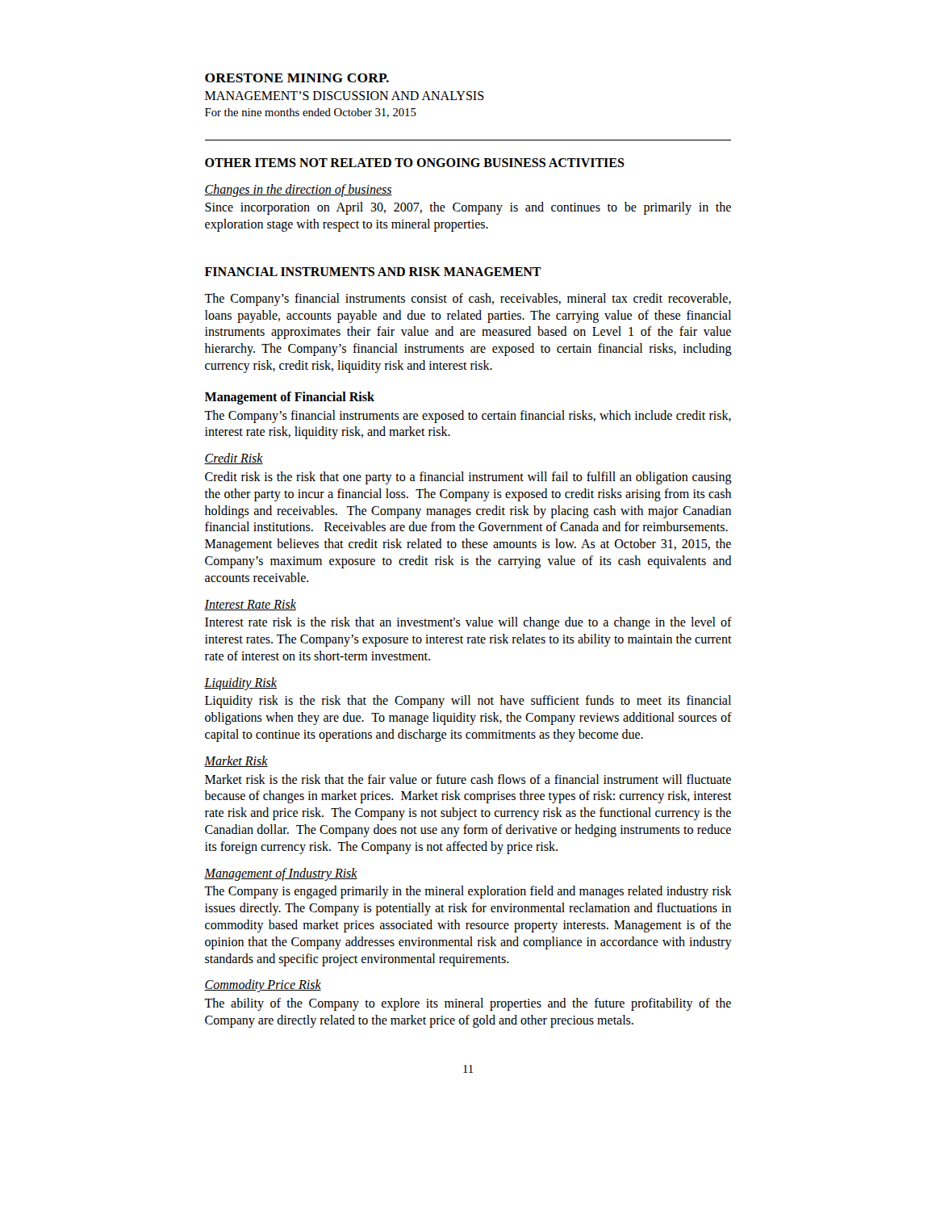ORESTONE MINING CORP.
MANAGEMENT’S DISCUSSION AND ANALYSIS
For the nine months ended October 31, 2015
Other Items Not Related to Ongoing Business Activities
Changes in the direction of business
Since incorporation on April 30, 2007, the Company is and continues to be primarily in the exploration stage with respect to its mineral properties.
Financial Instruments and Risk Management
The Company’s financial instruments consist of cash, receivables, mineral tax credit recoverable, loans payable, accounts payable and due to related parties. The carrying value of these financial instruments approximates their fair value and are measured based on Level 1 of the fair value hierarchy. The Company’s financial instruments are exposed to certain financial risks, including currency risk, credit risk, liquidity risk and interest risk.
Management of Financial Risk
The Company’s financial instruments are exposed to certain financial risks, which include credit risk, interest rate risk, liquidity risk, and market risk.
Credit Risk
Credit risk is the risk that one party to a financial instrument will fail to fulfill an obligation causing the other party to incur a financial loss. The Company is exposed to credit risks arising from its cash holdings and receivables. The Company manages credit risk by placing cash with major Canadian financial institutions. Receivables are due from the Government of Canada and for reimbursements. Management believes that credit risk related to these amounts is low. As at October 31, 2015, the Company’s maximum exposure to credit risk is the carrying value of its cash equivalents and accounts receivable.
Interest Rate Risk
Interest rate risk is the risk that an investment's value will change due to a change in the level of interest rates. The Company’s exposure to interest rate risk relates to its ability to maintain the current rate of interest on its short-term investment.
Liquidity Risk
Liquidity risk is the risk that the Company will not have sufficient funds to meet its financial obligations when they are due. To manage liquidity risk, the Company reviews additional sources of capital to continue its operations and discharge its commitments as they become due.
Market Risk
Market risk is the risk that the fair value or future cash flows of a financial instrument will fluctuate because of changes in market prices. Market risk comprises three types of risk: currency risk, interest rate risk and price risk. The Company is not subject to currency risk as the functional currency is the Canadian dollar. The Company does not use any form of derivative or hedging instruments to reduce its foreign currency risk. The Company is not affected by price risk.
Management of Industry Risk
The Company is engaged primarily in the mineral exploration field and manages related industry risk issues directly. The Company is potentially at risk for environmental reclamation and fluctuations in commodity based market prices associated with resource property interests. Management is of the opinion that the Company addresses environmental risk and compliance in accordance with industry standards and specific project environmental requirements.
Commodity Price Risk
The ability of the Company to explore its mineral properties and the future profitability of the Company are directly related to the market price of gold and other precious metals.
11